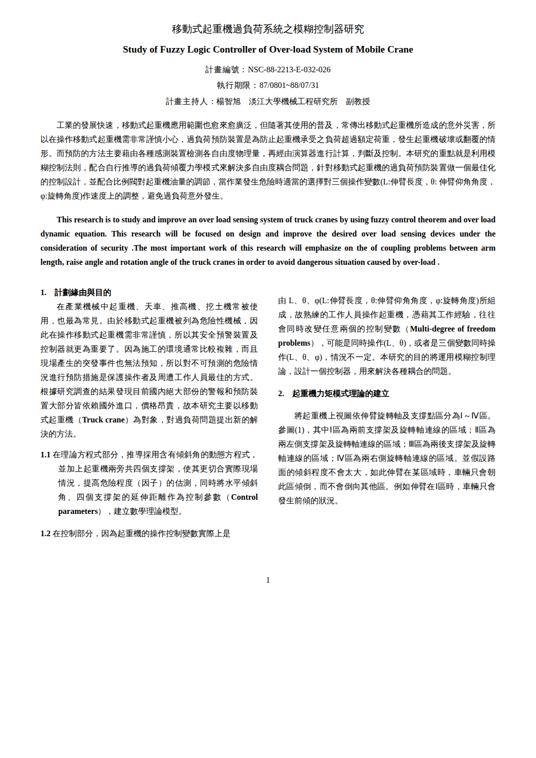移動式起重機過負荷系統之模糊控制器研究
Study of Fuzzy Logic Controller of Over-load System of Mobile Crane
計畫編號：NSC-88-2213-E-032-026
執行期限：87/0801~88/07/31
計畫主持人：楊智旭　淡江大學機械工程研究所　副教授
工業的發展快速，移動式起重機應用範圍也愈來愈廣泛，但隨著其使用的普及，常傳出移動式起重機所造成的意外災害，所以在操作移動式起重機需非常謹慎小心，過負荷預防裝置是為防止起重機承受之負荷超過額定荷重，發生起重機破壞或翻覆的情形。而預防的方法主要藉由各種感測裝置檢測各自由度物理量，再經由演算器進行計算，判斷及控制。本研究的重點就是利用模糊控制法則，配合自行推導的過負荷傾覆力學模式來解決多自由度耦合問題，針對移動式起重機的過負荷預防裝置做一個最佳化的控制設計，並配合比例閥對起重機油量的調節，當作業發生危險時適當的選擇對三個操作變數(L:伸臂長度，θ: 伸臂仰角角度，φ:旋轉角度)作速度上的調整，避免過負荷意外發生。
This research is to study and improve an over load sensing system of truck cranes by using fuzzy control theorem and over load dynamic equation. This research will be focused on design and improve the desired over load sensing devices under the consideration of security .The most important work of this research will emphasize on the of coupling problems between arm length, raise angle and rotation angle of the truck cranes in order to avoid dangerous situation caused by over-load .
1.　計劃緣由與目的 在產業機械中起重機、天車、推高機、挖土機常被使用，也最為常見。由於移動式起重機被列為危險性機械，因此在操作移動式起重機需非常謹慎，所以其安全預警裝置及控制器就更為重要了。因為施工的環境通常比較複雜，而且現場產生的突發事件也無法預知，所以對不可預測的危險情況進行預防措施是保護操作者及周遭工作人員最佳的方式。根據研究調查的結果發現目前國內絕大部份的警報和預防裝置大部分皆依賴國外進口，價格昂貴，故本研究主要以移動式起重機（Truck crane）為對象，對過負荷問題提出新的解決的方法。
1.1 在理論方程式部分，推導採用含有傾斜角的動態方程式，並加上起重機兩旁共四個支撐架，使其更切合實際現場情況，提高危險程度（因子）的估測，同時將水平傾斜角、四個支撐架的延伸距離作為控制參數（Control parameters），建立數學理論模型。
1.2 在控制部分，因為起重機的操作控制變數實際上是
由 L、θ、φ(L:伸臂長度，θ:伸臂仰角角度，φ:旋轉角度)所組成，故熟練的工作人員操作起重機，憑藉其工作經驗，往往會同時改變任意兩個的控制變數（Multi-degree of freedom problems），可能是同時操作(L、θ)，或者是三個變數同時操作(L、θ、φ)，情況不一定。本研究的目的將運用模糊控制理論，設計一個控制器，用來解決各種耦合的問題。
2.　起重機力矩模式理論的建立
將起重機上視圖依伸臂旋轉軸及支撐點區分為Ⅰ～Ⅳ區。參圖(1)，其中Ⅰ區為兩前支撐架及旋轉軸連線的區域；Ⅱ區為兩左側支撐架及旋轉軸連線的區域；Ⅲ區為兩後支撐架及旋轉軸連線的區域；Ⅳ區為兩右側旋轉軸連線的區域。並假設路面的傾斜程度不會太大，如此伸臂在某區域時，車輛只會朝此區傾倒，而不會倒向其他區。例如伸臂在Ⅰ區時，車輛只會發生前傾的狀況。
1